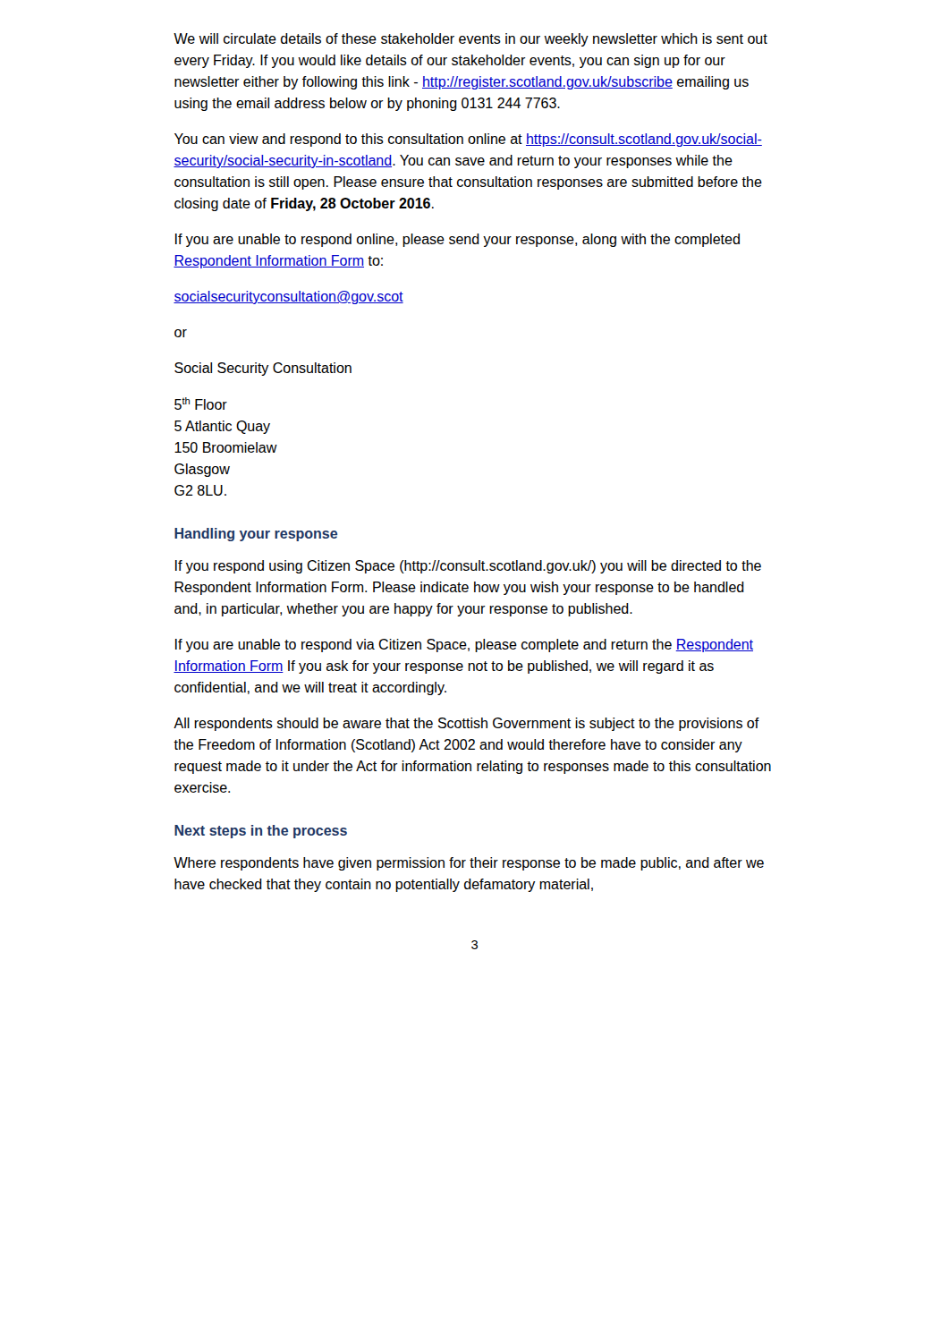We will circulate details of these stakeholder events in our weekly newsletter which is sent out every Friday. If you would like details of our stakeholder events, you can sign up for our newsletter either by following this link - http://register.scotland.gov.uk/subscribe emailing us using the email address below or by phoning 0131 244 7763.
You can view and respond to this consultation online at https://consult.scotland.gov.uk/social-security/social-security-in-scotland. You can save and return to your responses while the consultation is still open. Please ensure that consultation responses are submitted before the closing date of Friday, 28 October 2016.
If you are unable to respond online, please send your response, along with the completed Respondent Information Form to:
socialsecurityconsultation@gov.scot
or
Social Security Consultation
5th Floor
5 Atlantic Quay
150 Broomielaw
Glasgow
G2 8LU.
Handling your response
If you respond using Citizen Space (http://consult.scotland.gov.uk/) you will be directed to the Respondent Information Form. Please indicate how you wish your response to be handled and, in particular, whether you are happy for your response to published.
If you are unable to respond via Citizen Space, please complete and return the Respondent Information Form If you ask for your response not to be published, we will regard it as confidential, and we will treat it accordingly.
All respondents should be aware that the Scottish Government is subject to the provisions of the Freedom of Information (Scotland) Act 2002 and would therefore have to consider any request made to it under the Act for information relating to responses made to this consultation exercise.
Next steps in the process
Where respondents have given permission for their response to be made public, and after we have checked that they contain no potentially defamatory material,
3